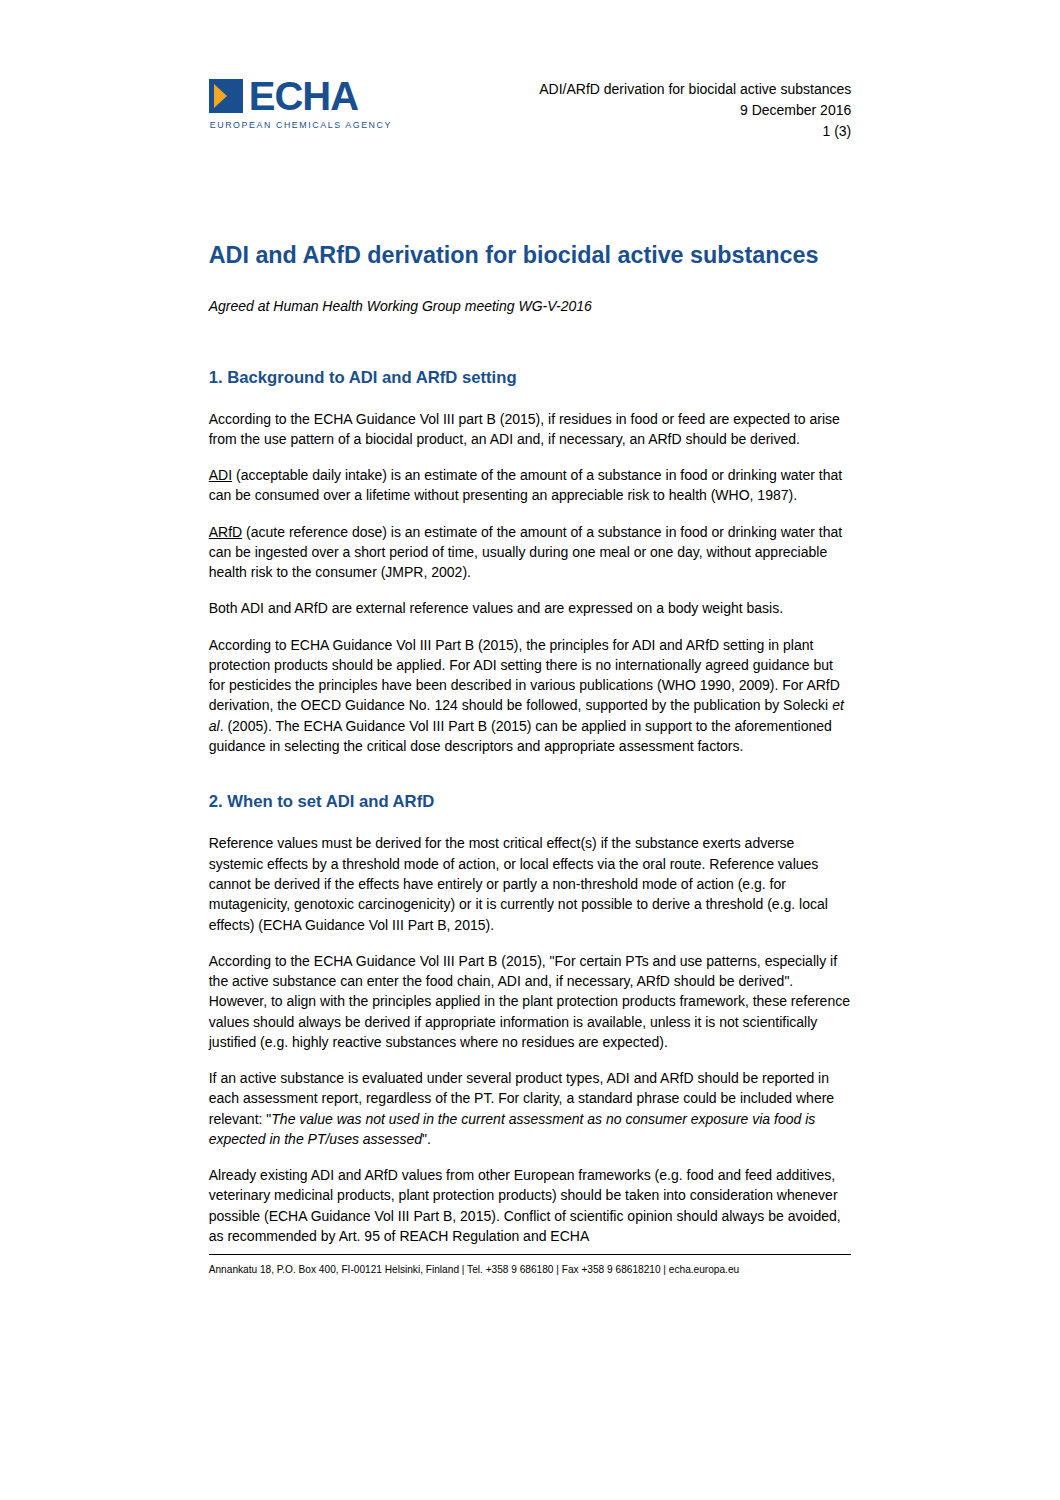ECHA
EUROPEAN CHEMICALS AGENCY
ADI/ARfD derivation for biocidal active substances
9 December 2016
1 (3)
ADI and ARfD derivation for biocidal active substances
Agreed at Human Health Working Group meeting WG-V-2016
1. Background to ADI and ARfD setting
According to the ECHA Guidance Vol III part B (2015), if residues in food or feed are expected to arise from the use pattern of a biocidal product, an ADI and, if necessary, an ARfD should be derived.
ADI (acceptable daily intake) is an estimate of the amount of a substance in food or drinking water that can be consumed over a lifetime without presenting an appreciable risk to health (WHO, 1987).
ARfD (acute reference dose) is an estimate of the amount of a substance in food or drinking water that can be ingested over a short period of time, usually during one meal or one day, without appreciable health risk to the consumer (JMPR, 2002).
Both ADI and ARfD are external reference values and are expressed on a body weight basis.
According to ECHA Guidance Vol III Part B (2015), the principles for ADI and ARfD setting in plant protection products should be applied. For ADI setting there is no internationally agreed guidance but for pesticides the principles have been described in various publications (WHO 1990, 2009). For ARfD derivation, the OECD Guidance No. 124 should be followed, supported by the publication by Solecki et al. (2005). The ECHA Guidance Vol III Part B (2015) can be applied in support to the aforementioned guidance in selecting the critical dose descriptors and appropriate assessment factors.
2. When to set ADI and ARfD
Reference values must be derived for the most critical effect(s) if the substance exerts adverse systemic effects by a threshold mode of action, or local effects via the oral route. Reference values cannot be derived if the effects have entirely or partly a non-threshold mode of action (e.g. for mutagenicity, genotoxic carcinogenicity) or it is currently not possible to derive a threshold (e.g. local effects) (ECHA Guidance Vol III Part B, 2015).
According to the ECHA Guidance Vol III Part B (2015), "For certain PTs and use patterns, especially if the active substance can enter the food chain, ADI and, if necessary, ARfD should be derived". However, to align with the principles applied in the plant protection products framework, these reference values should always be derived if appropriate information is available, unless it is not scientifically justified (e.g. highly reactive substances where no residues are expected).
If an active substance is evaluated under several product types, ADI and ARfD should be reported in each assessment report, regardless of the PT. For clarity, a standard phrase could be included where relevant: "The value was not used in the current assessment as no consumer exposure via food is expected in the PT/uses assessed".
Already existing ADI and ARfD values from other European frameworks (e.g. food and feed additives, veterinary medicinal products, plant protection products) should be taken into consideration whenever possible (ECHA Guidance Vol III Part B, 2015). Conflict of scientific opinion should always be avoided, as recommended by Art. 95 of REACH Regulation and ECHA
Annankatu 18, P.O. Box 400, FI-00121 Helsinki, Finland | Tel. +358 9 686180 | Fax +358 9 68618210 | echa.europa.eu